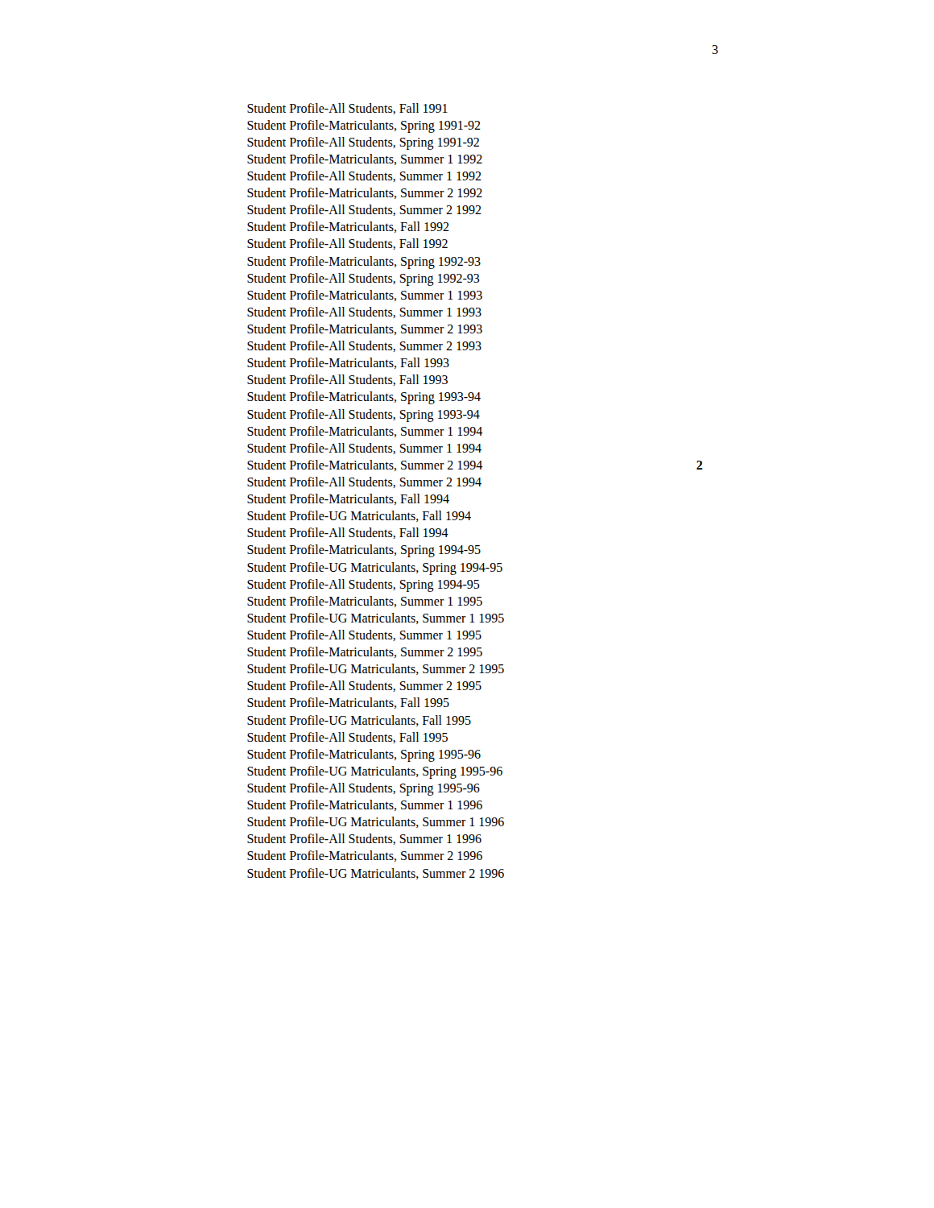3
Student Profile-All Students, Fall 1991
Student Profile-Matriculants, Spring 1991-92
Student Profile-All Students, Spring 1991-92
Student Profile-Matriculants, Summer 1 1992
Student Profile-All Students, Summer 1 1992
Student Profile-Matriculants, Summer 2 1992
Student Profile-All Students, Summer 2 1992
Student Profile-Matriculants, Fall 1992
Student Profile-All Students, Fall 1992
Student Profile-Matriculants, Spring 1992-93
Student Profile-All Students, Spring 1992-93
Student Profile-Matriculants, Summer 1 1993
Student Profile-All Students, Summer 1 1993
Student Profile-Matriculants, Summer 2 1993
Student Profile-All Students, Summer 2 1993
Student Profile-Matriculants, Fall 1993
Student Profile-All Students, Fall 1993
Student Profile-Matriculants, Spring 1993-94
Student Profile-All Students, Spring 1993-94
Student Profile-Matriculants, Summer 1 1994
Student Profile-All Students, Summer 1 1994
Student Profile-Matriculants, Summer 2 19942
Student Profile-All Students, Summer 2 1994
Student Profile-Matriculants, Fall 1994
Student Profile-UG Matriculants, Fall 1994
Student Profile-All Students, Fall 1994
Student Profile-Matriculants, Spring 1994-95
Student Profile-UG Matriculants, Spring 1994-95
Student Profile-All Students, Spring 1994-95
Student Profile-Matriculants, Summer 1 1995
Student Profile-UG Matriculants, Summer 1 1995
Student Profile-All Students, Summer 1 1995
Student Profile-Matriculants, Summer 2 1995
Student Profile-UG Matriculants, Summer 2 1995
Student Profile-All Students, Summer 2 1995
Student Profile-Matriculants, Fall 1995
Student Profile-UG Matriculants, Fall 1995
Student Profile-All Students, Fall 1995
Student Profile-Matriculants, Spring 1995-96
Student Profile-UG Matriculants, Spring 1995-96
Student Profile-All Students, Spring 1995-96
Student Profile-Matriculants, Summer 1 1996
Student Profile-UG Matriculants, Summer 1 1996
Student Profile-All Students, Summer 1 1996
Student Profile-Matriculants, Summer 2 1996
Student Profile-UG Matriculants, Summer 2 1996